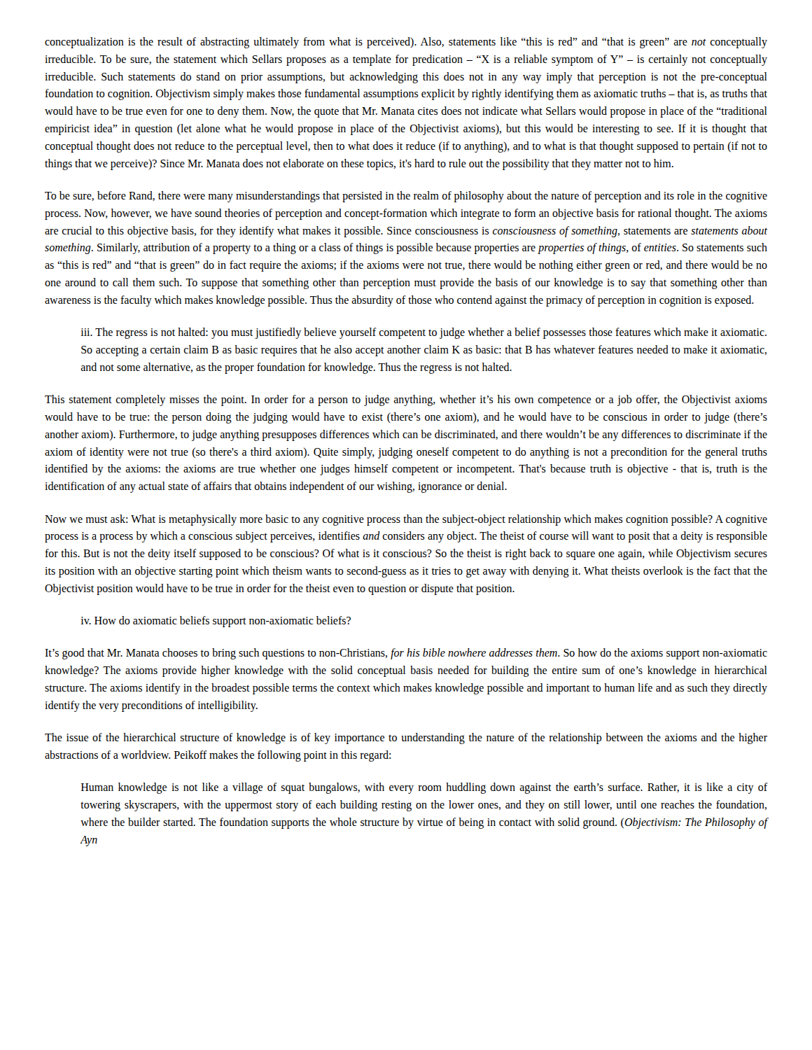conceptualization is the result of abstracting ultimately from what is perceived). Also, statements like “this is red” and “that is green” are not conceptually irreducible. To be sure, the statement which Sellars proposes as a template for predication – “X is a reliable symptom of Y” – is certainly not conceptually irreducible. Such statements do stand on prior assumptions, but acknowledging this does not in any way imply that perception is not the pre-conceptual foundation to cognition. Objectivism simply makes those fundamental assumptions explicit by rightly identifying them as axiomatic truths – that is, as truths that would have to be true even for one to deny them. Now, the quote that Mr. Manata cites does not indicate what Sellars would propose in place of the “traditional empiricist idea” in question (let alone what he would propose in place of the Objectivist axioms), but this would be interesting to see. If it is thought that conceptual thought does not reduce to the perceptual level, then to what does it reduce (if to anything), and to what is that thought supposed to pertain (if not to things that we perceive)? Since Mr. Manata does not elaborate on these topics, it's hard to rule out the possibility that they matter not to him.
To be sure, before Rand, there were many misunderstandings that persisted in the realm of philosophy about the nature of perception and its role in the cognitive process. Now, however, we have sound theories of perception and concept-formation which integrate to form an objective basis for rational thought. The axioms are crucial to this objective basis, for they identify what makes it possible. Since consciousness is consciousness of something, statements are statements about something. Similarly, attribution of a property to a thing or a class of things is possible because properties are properties of things, of entities. So statements such as “this is red” and “that is green” do in fact require the axioms; if the axioms were not true, there would be nothing either green or red, and there would be no one around to call them such. To suppose that something other than perception must provide the basis of our knowledge is to say that something other than awareness is the faculty which makes knowledge possible. Thus the absurdity of those who contend against the primacy of perception in cognition is exposed.
iii. The regress is not halted: you must justifiedly believe yourself competent to judge whether a belief possesses those features which make it axiomatic. So accepting a certain claim B as basic requires that he also accept another claim K as basic: that B has whatever features needed to make it axiomatic, and not some alternative, as the proper foundation for knowledge. Thus the regress is not halted.
This statement completely misses the point. In order for a person to judge anything, whether it’s his own competence or a job offer, the Objectivist axioms would have to be true: the person doing the judging would have to exist (there’s one axiom), and he would have to be conscious in order to judge (there’s another axiom). Furthermore, to judge anything presupposes differences which can be discriminated, and there wouldn’t be any differences to discriminate if the axiom of identity were not true (so there's a third axiom). Quite simply, judging oneself competent to do anything is not a precondition for the general truths identified by the axioms: the axioms are true whether one judges himself competent or incompetent. That's because truth is objective - that is, truth is the identification of any actual state of affairs that obtains independent of our wishing, ignorance or denial.
Now we must ask: What is metaphysically more basic to any cognitive process than the subject-object relationship which makes cognition possible? A cognitive process is a process by which a conscious subject perceives, identifies and considers any object. The theist of course will want to posit that a deity is responsible for this. But is not the deity itself supposed to be conscious? Of what is it conscious? So the theist is right back to square one again, while Objectivism secures its position with an objective starting point which theism wants to second-guess as it tries to get away with denying it. What theists overlook is the fact that the Objectivist position would have to be true in order for the theist even to question or dispute that position.
iv. How do axiomatic beliefs support non-axiomatic beliefs?
It’s good that Mr. Manata chooses to bring such questions to non-Christians, for his bible nowhere addresses them. So how do the axioms support non-axiomatic knowledge? The axioms provide higher knowledge with the solid conceptual basis needed for building the entire sum of one’s knowledge in hierarchical structure. The axioms identify in the broadest possible terms the context which makes knowledge possible and important to human life and as such they directly identify the very preconditions of intelligibility.
The issue of the hierarchical structure of knowledge is of key importance to understanding the nature of the relationship between the axioms and the higher abstractions of a worldview. Peikoff makes the following point in this regard:
Human knowledge is not like a village of squat bungalows, with every room huddling down against the earth’s surface. Rather, it is like a city of towering skyscrapers, with the uppermost story of each building resting on the lower ones, and they on still lower, until one reaches the foundation, where the builder started. The foundation supports the whole structure by virtue of being in contact with solid ground. (Objectivism: The Philosophy of Ayn